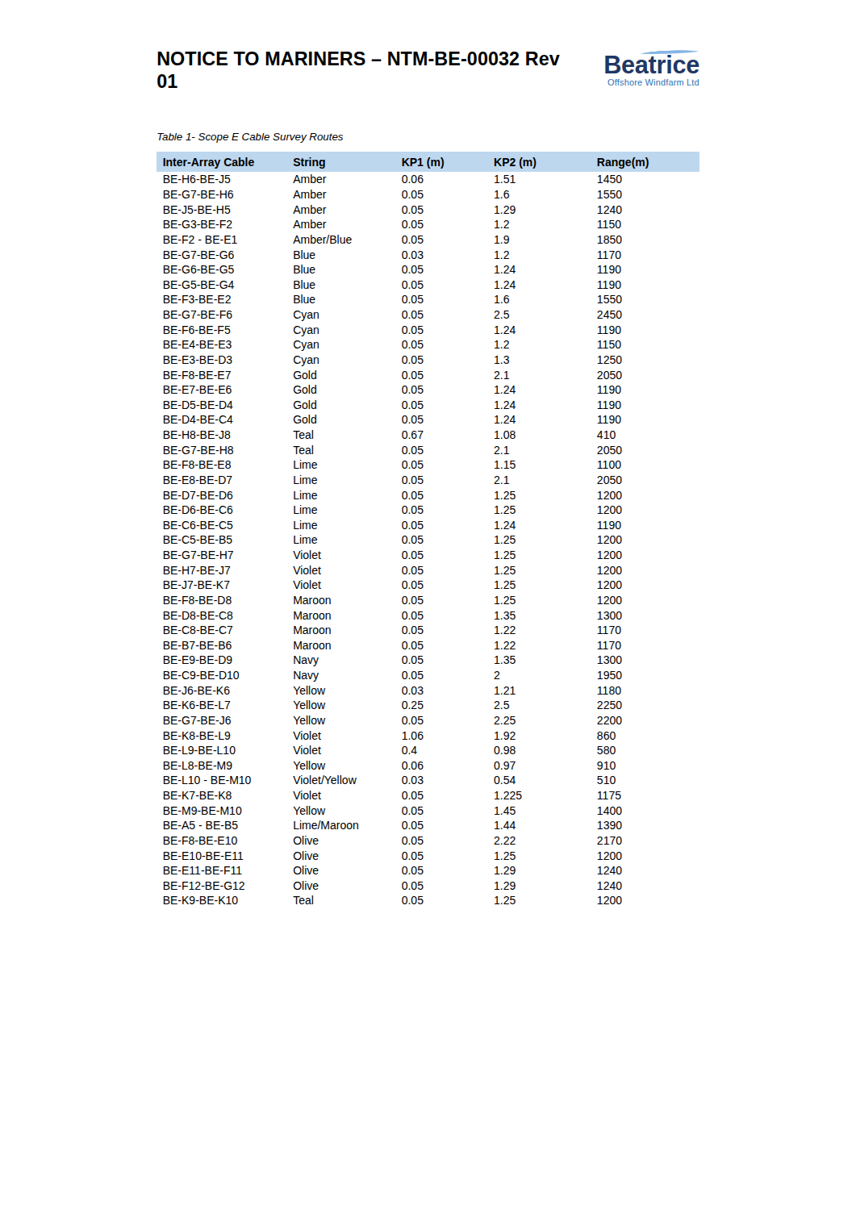NOTICE TO MARINERS – NTM-BE-00032 Rev 01
Beatrice Offshore Windfarm Ltd
Table 1- Scope E Cable Survey Routes
| Inter-Array Cable | String | KP1 (m) | KP2 (m) | Range(m) |
| --- | --- | --- | --- | --- |
| BE-H6-BE-J5 | Amber | 0.06 | 1.51 | 1450 |
| BE-G7-BE-H6 | Amber | 0.05 | 1.6 | 1550 |
| BE-J5-BE-H5 | Amber | 0.05 | 1.29 | 1240 |
| BE-G3-BE-F2 | Amber | 0.05 | 1.2 | 1150 |
| BE-F2 - BE-E1 | Amber/Blue | 0.05 | 1.9 | 1850 |
| BE-G7-BE-G6 | Blue | 0.03 | 1.2 | 1170 |
| BE-G6-BE-G5 | Blue | 0.05 | 1.24 | 1190 |
| BE-G5-BE-G4 | Blue | 0.05 | 1.24 | 1190 |
| BE-F3-BE-E2 | Blue | 0.05 | 1.6 | 1550 |
| BE-G7-BE-F6 | Cyan | 0.05 | 2.5 | 2450 |
| BE-F6-BE-F5 | Cyan | 0.05 | 1.24 | 1190 |
| BE-E4-BE-E3 | Cyan | 0.05 | 1.2 | 1150 |
| BE-E3-BE-D3 | Cyan | 0.05 | 1.3 | 1250 |
| BE-F8-BE-E7 | Gold | 0.05 | 2.1 | 2050 |
| BE-E7-BE-E6 | Gold | 0.05 | 1.24 | 1190 |
| BE-D5-BE-D4 | Gold | 0.05 | 1.24 | 1190 |
| BE-D4-BE-C4 | Gold | 0.05 | 1.24 | 1190 |
| BE-H8-BE-J8 | Teal | 0.67 | 1.08 | 410 |
| BE-G7-BE-H8 | Teal | 0.05 | 2.1 | 2050 |
| BE-F8-BE-E8 | Lime | 0.05 | 1.15 | 1100 |
| BE-E8-BE-D7 | Lime | 0.05 | 2.1 | 2050 |
| BE-D7-BE-D6 | Lime | 0.05 | 1.25 | 1200 |
| BE-D6-BE-C6 | Lime | 0.05 | 1.25 | 1200 |
| BE-C6-BE-C5 | Lime | 0.05 | 1.24 | 1190 |
| BE-C5-BE-B5 | Lime | 0.05 | 1.25 | 1200 |
| BE-G7-BE-H7 | Violet | 0.05 | 1.25 | 1200 |
| BE-H7-BE-J7 | Violet | 0.05 | 1.25 | 1200 |
| BE-J7-BE-K7 | Violet | 0.05 | 1.25 | 1200 |
| BE-F8-BE-D8 | Maroon | 0.05 | 1.25 | 1200 |
| BE-D8-BE-C8 | Maroon | 0.05 | 1.35 | 1300 |
| BE-C8-BE-C7 | Maroon | 0.05 | 1.22 | 1170 |
| BE-B7-BE-B6 | Maroon | 0.05 | 1.22 | 1170 |
| BE-E9-BE-D9 | Navy | 0.05 | 1.35 | 1300 |
| BE-C9-BE-D10 | Navy | 0.05 | 2 | 1950 |
| BE-J6-BE-K6 | Yellow | 0.03 | 1.21 | 1180 |
| BE-K6-BE-L7 | Yellow | 0.25 | 2.5 | 2250 |
| BE-G7-BE-J6 | Yellow | 0.05 | 2.25 | 2200 |
| BE-K8-BE-L9 | Violet | 1.06 | 1.92 | 860 |
| BE-L9-BE-L10 | Violet | 0.4 | 0.98 | 580 |
| BE-L8-BE-M9 | Yellow | 0.06 | 0.97 | 910 |
| BE-L10 - BE-M10 | Violet/Yellow | 0.03 | 0.54 | 510 |
| BE-K7-BE-K8 | Violet | 0.05 | 1.225 | 1175 |
| BE-M9-BE-M10 | Yellow | 0.05 | 1.45 | 1400 |
| BE-A5 - BE-B5 | Lime/Maroon | 0.05 | 1.44 | 1390 |
| BE-F8-BE-E10 | Olive | 0.05 | 2.22 | 2170 |
| BE-E10-BE-E11 | Olive | 0.05 | 1.25 | 1200 |
| BE-E11-BE-F11 | Olive | 0.05 | 1.29 | 1240 |
| BE-F12-BE-G12 | Olive | 0.05 | 1.29 | 1240 |
| BE-K9-BE-K10 | Teal | 0.05 | 1.25 | 1200 |